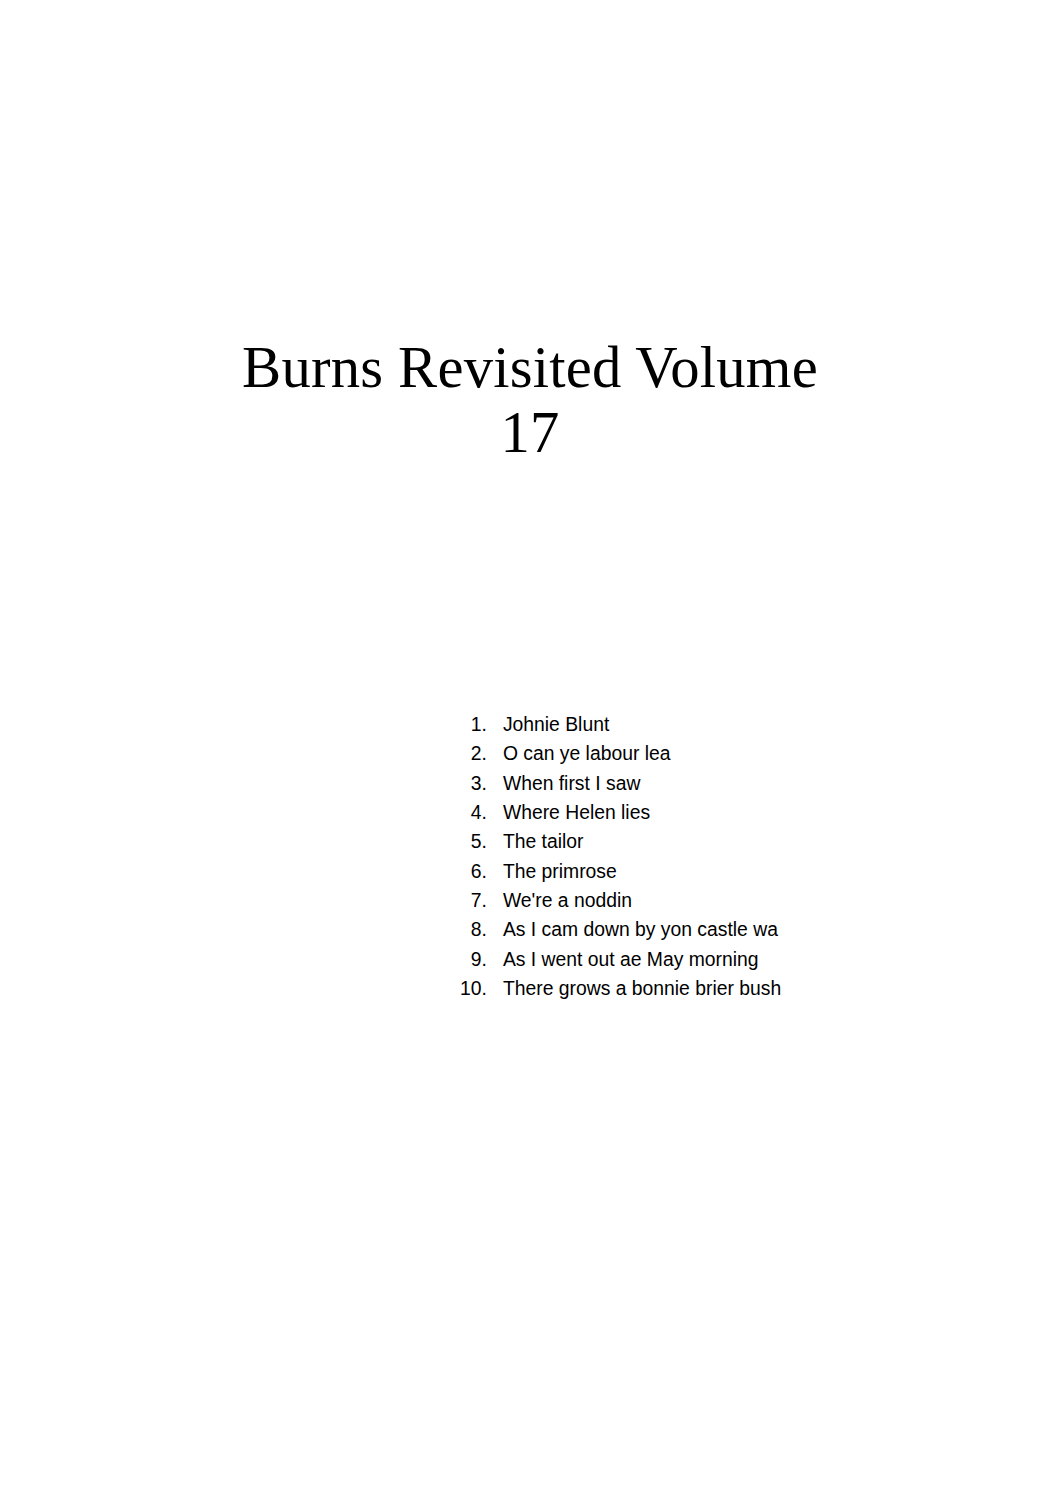Burns Revisited Volume 17
Johnie Blunt
O can ye labour lea
When first I saw
Where Helen lies
The tailor
The primrose
We're a noddin
As I cam down by yon castle wa
As I went out ae May morning
There grows a bonnie brier bush